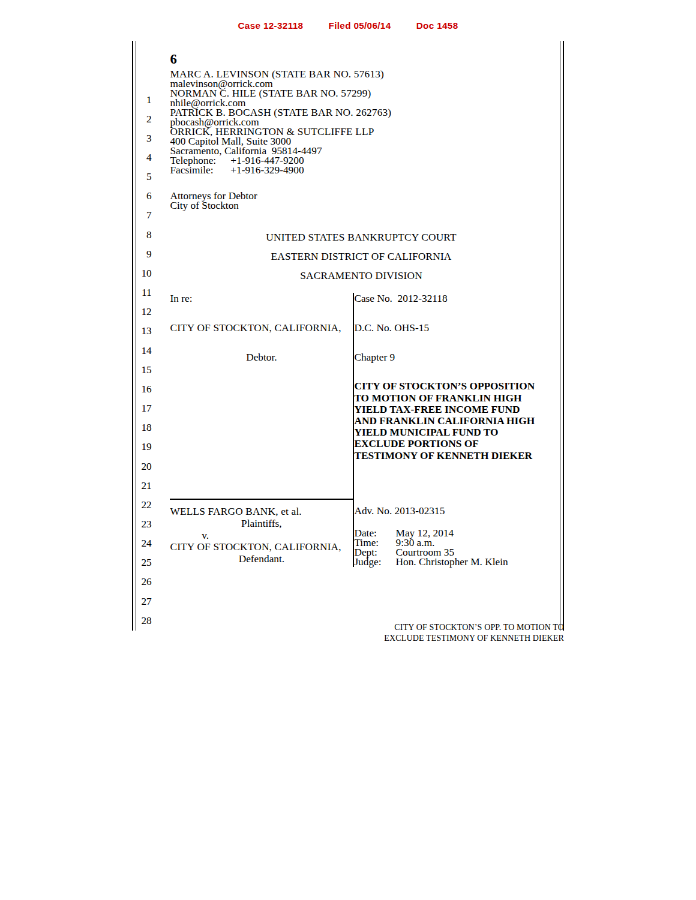Case 12-32118 Filed 05/06/14 Doc 1458
1
2
3
4
5
6
7
8
9
10
11
12
13
14
15
16
17
18
19
20
21
22
23
24
25
26
27
28
6
MARC A. LEVINSON (STATE BAR NO. 57613)
malevinson@orrick.com
NORMAN C. HILE (STATE BAR NO. 57299)
nhile@orrick.com
PATRICK B. BOCASH (STATE BAR NO. 262763)
pbocash@orrick.com
ORRICK, HERRINGTON & SUTCLIFFE LLP
400 Capitol Mall, Suite 3000
Sacramento, California 95814-4497
Telephone:+1-916-447-9200
Facsimile:+1-916-329-4900
Attorneys for Debtor
City of Stockton
UNITED STATES BANKRUPTCY COURT
EASTERN DISTRICT OF CALIFORNIA
SACRAMENTO DIVISION
| In re: CITY OF STOCKTON, CALIFORNIA, Debtor. | Case No. 2012-32118 D.C. No. OHS-15 Chapter 9 CITY OF STOCKTON’S OPPOSITION TO MOTION OF FRANKLIN HIGH YIELD TAX-FREE INCOME FUND AND FRANKLIN CALIFORNIA HIGH YIELD MUNICIPAL FUND TO EXCLUDE PORTIONS OF TESTIMONY OF KENNETH DIEKER |
| WELLS FARGO BANK, et al. Plaintiffs, v. CITY OF STOCKTON, CALIFORNIA, Defendant. | Adv. No. 2013-02315 Date: May 12, 2014 Time: 9:30 a.m. Dept: Courtroom 35 Judge: Hon. Christopher M. Klein |
CITY OF STOCKTON’S OPP. TO MOTION TO
EXCLUDE TESTIMONY OF KENNETH DIEKER